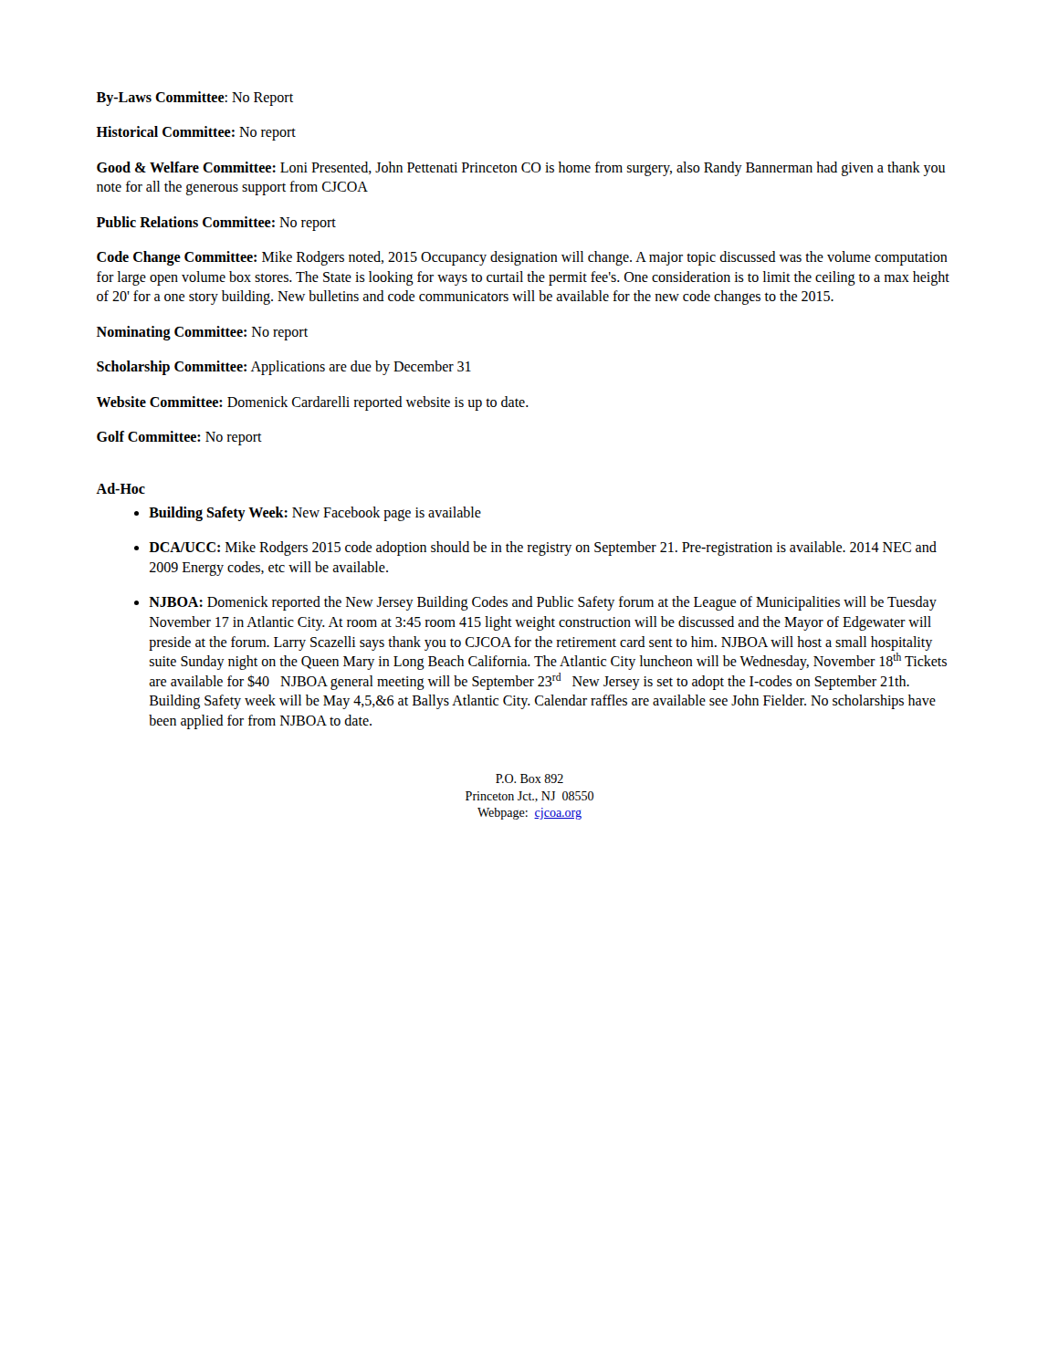By-Laws Committee
: No Report
Historical Committee:
No report
Good & Welfare Committee:
Loni Presented, John Pettenati Princeton CO is home from surgery, also Randy Bannerman had given a thank you note for all the generous support from CJCOA
Public Relations Committee:
No report
Code Change Committee:
Mike Rodgers noted, 2015 Occupancy designation will change. A major topic discussed was the volume computation for large open volume box stores. The State is looking for ways to curtail the permit fee's. One consideration is to limit the ceiling to a max height of 20' for a one story building. New bulletins and code communicators will be available for the new code changes to the 2015.
Nominating Committee:
No report
Scholarship Committee:
Applications are due by December 31
Website Committee:
Domenick Cardarelli reported website is up to date.
Golf Committee:
No report
Ad-Hoc
Building Safety Week: New Facebook page is available
DCA/UCC: Mike Rodgers 2015 code adoption should be in the registry on September 21. Pre-registration is available. 2014 NEC and 2009 Energy codes, etc will be available.
NJBOA: Domenick reported the New Jersey Building Codes and Public Safety forum at the League of Municipalities will be Tuesday November 17 in Atlantic City. At room at 3:45 room 415 light weight construction will be discussed and the Mayor of Edgewater will preside at the forum. Larry Scazelli says thank you to CJCOA for the retirement card sent to him. NJBOA will host a small hospitality suite Sunday night on the Queen Mary in Long Beach California. The Atlantic City luncheon will be Wednesday, November 18th Tickets are available for $40 NJBOA general meeting will be September 23rd New Jersey is set to adopt the I-codes on September 21th. Building Safety week will be May 4,5,&6 at Ballys Atlantic City. Calendar raffles are available see John Fielder. No scholarships have been applied for from NJBOA to date.
P.O. Box 892
Princeton Jct., NJ 08550
Webpage: cjcoa.org